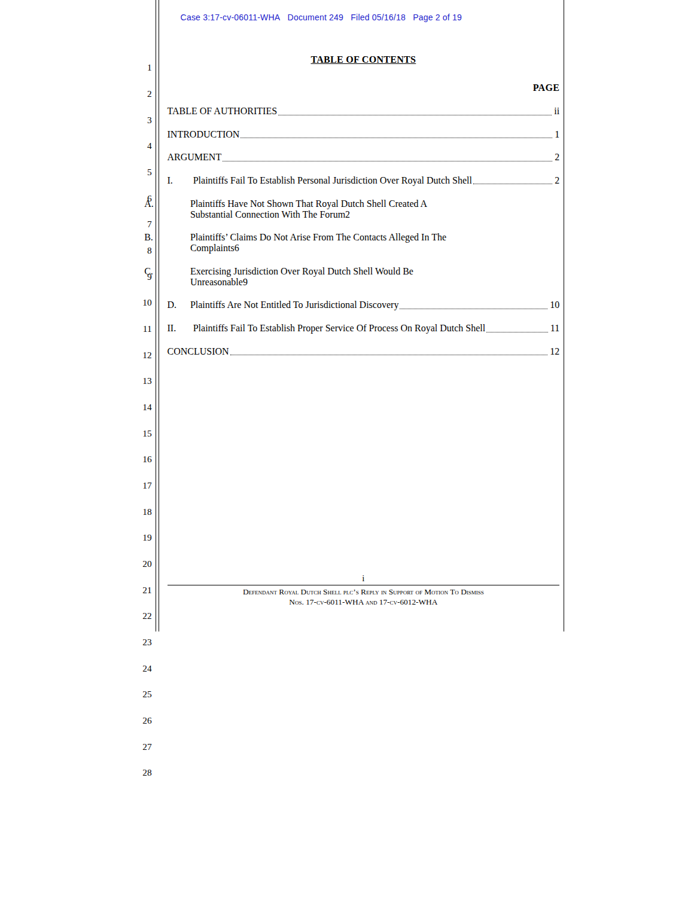Case 3:17-cv-06011-WHA Document 249 Filed 05/16/18 Page 2 of 19
1
2
3
4
5
6
7
8
9
10
11
12
13
14
15
16
17
18
19
20
21
22
23
24
25
26
27
28
TABLE OF CONTENTS
PAGE
TABLE OF AUTHORITIES ii
INTRODUCTION 1
ARGUMENT 2
I. Plaintiffs Fail To Establish Personal Jurisdiction Over Royal Dutch Shell 2
A. Plaintiffs Have Not Shown That Royal Dutch Shell Created A Substantial Connection With The Forum 2
B. Plaintiffs’ Claims Do Not Arise From The Contacts Alleged In The Complaints 6
C. Exercising Jurisdiction Over Royal Dutch Shell Would Be Unreasonable 9
D. Plaintiffs Are Not Entitled To Jurisdictional Discovery 10
II. Plaintiffs Fail To Establish Proper Service Of Process On Royal Dutch Shell 11
CONCLUSION 12
i
Defendant Royal Dutch Shell plc’s Reply in Support of Motion To Dismiss
Nos. 17-cv-6011-WHA and 17-cv-6012-WHA